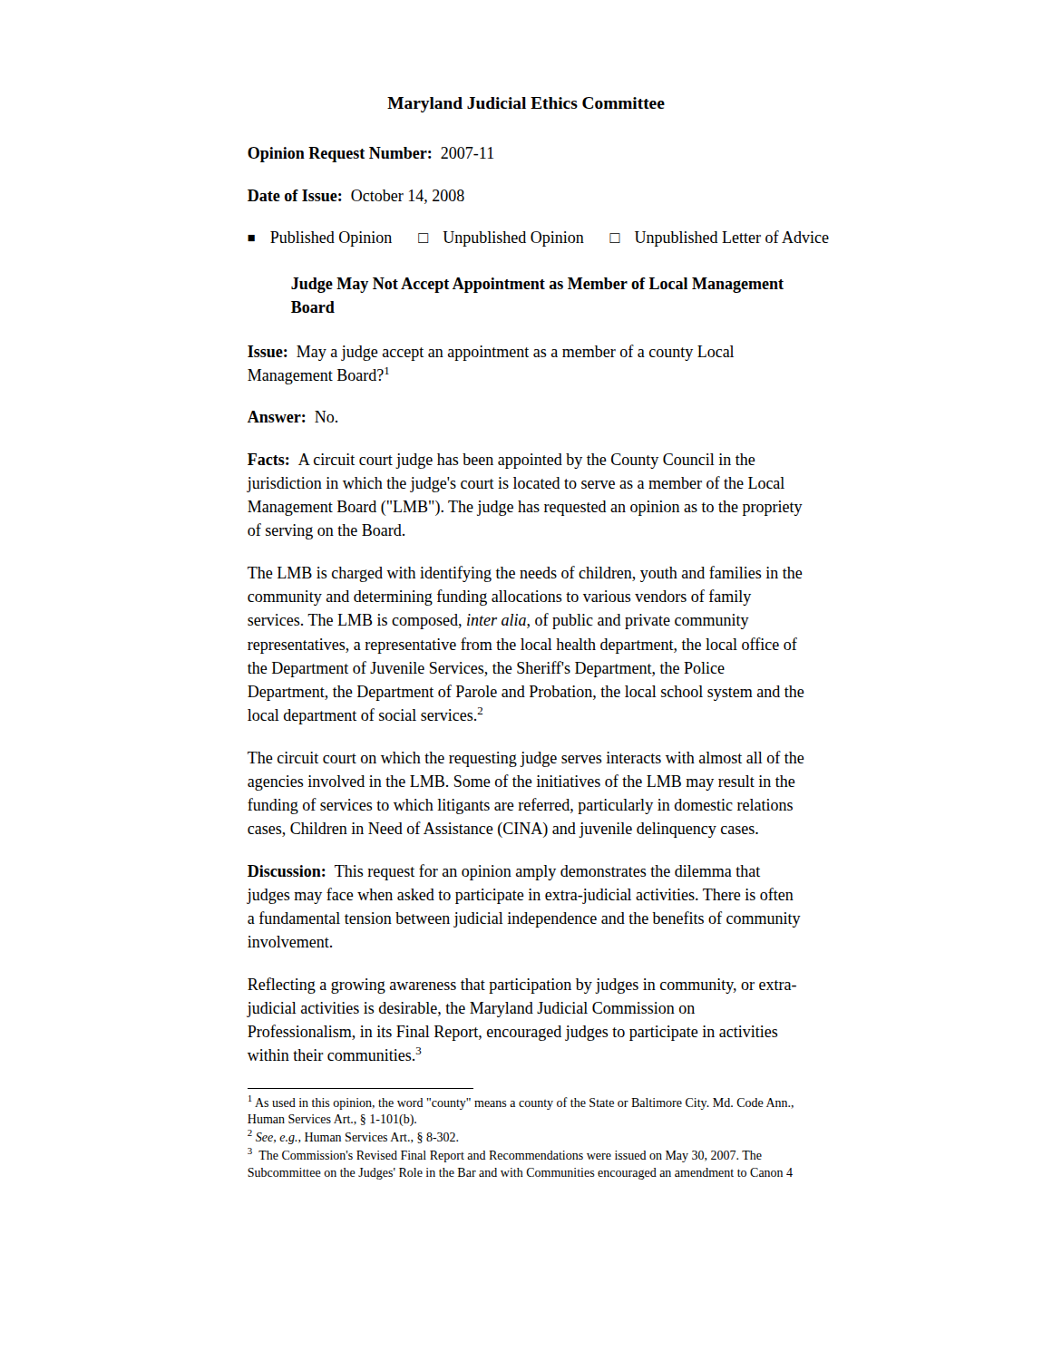Maryland Judicial Ethics Committee
Opinion Request Number: 2007-11
Date of Issue: October 14, 2008
■ Published Opinion □ Unpublished Opinion □ Unpublished Letter of Advice
Judge May Not Accept Appointment as Member of Local Management Board
Issue: May a judge accept an appointment as a member of a county Local Management Board?1
Answer: No.
Facts: A circuit court judge has been appointed by the County Council in the jurisdiction in which the judge's court is located to serve as a member of the Local Management Board ("LMB"). The judge has requested an opinion as to the propriety of serving on the Board.
The LMB is charged with identifying the needs of children, youth and families in the community and determining funding allocations to various vendors of family services. The LMB is composed, inter alia, of public and private community representatives, a representative from the local health department, the local office of the Department of Juvenile Services, the Sheriff's Department, the Police Department, the Department of Parole and Probation, the local school system and the local department of social services.2
The circuit court on which the requesting judge serves interacts with almost all of the agencies involved in the LMB. Some of the initiatives of the LMB may result in the funding of services to which litigants are referred, particularly in domestic relations cases, Children in Need of Assistance (CINA) and juvenile delinquency cases.
Discussion: This request for an opinion amply demonstrates the dilemma that judges may face when asked to participate in extra-judicial activities. There is often a fundamental tension between judicial independence and the benefits of community involvement.
Reflecting a growing awareness that participation by judges in community, or extra-judicial activities is desirable, the Maryland Judicial Commission on Professionalism, in its Final Report, encouraged judges to participate in activities within their communities.3
1 As used in this opinion, the word "county" means a county of the State or Baltimore City. Md. Code Ann., Human Services Art., § 1-101(b).
2 See, e.g., Human Services Art., § 8-302.
3 The Commission's Revised Final Report and Recommendations were issued on May 30, 2007. The Subcommittee on the Judges' Role in the Bar and with Communities encouraged an amendment to Canon 4